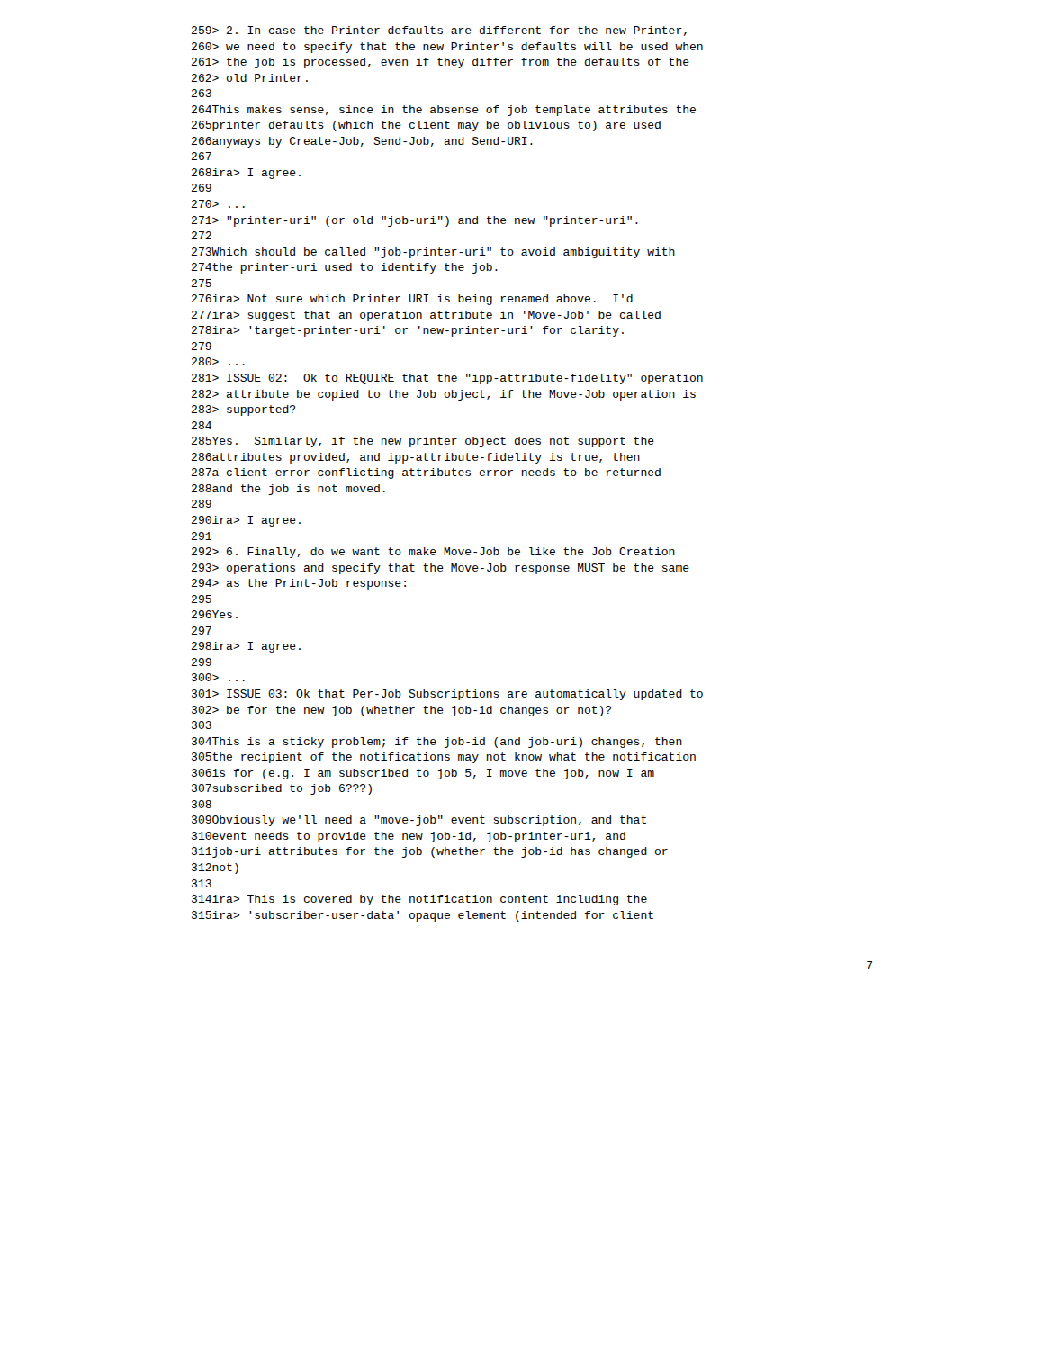| 259 | > 2. In case the Printer defaults are different for the new Printer, |
| 260 | > we need to specify that the new Printer's defaults will be used when |
| 261 | > the job is processed, even if they differ from the defaults of the |
| 262 | > old Printer. |
| 263 | |
| 264 | This makes sense, since in the absense of job template attributes the |
| 265 | printer defaults (which the client may be oblivious to) are used |
| 266 | anyways by Create-Job, Send-Job, and Send-URI. |
| 267 | |
| 268 | ira> I agree. |
| 269 | |
| 270 | > ... |
| 271 | > "printer-uri" (or old "job-uri") and the new "printer-uri". |
| 272 | |
| 273 | Which should be called "job-printer-uri" to avoid ambiguitity with |
| 274 | the printer-uri used to identify the job. |
| 275 | |
| 276 | ira> Not sure which Printer URI is being renamed above. I'd |
| 277 | ira> suggest that an operation attribute in 'Move-Job' be called |
| 278 | ira> 'target-printer-uri' or 'new-printer-uri' for clarity. |
| 279 | |
| 280 | > ... |
| 281 | > ISSUE 02: Ok to REQUIRE that the "ipp-attribute-fidelity" operation |
| 282 | > attribute be copied to the Job object, if the Move-Job operation is |
| 283 | > supported? |
| 284 | |
| 285 | Yes. Similarly, if the new printer object does not support the |
| 286 | attributes provided, and ipp-attribute-fidelity is true, then |
| 287 | a client-error-conflicting-attributes error needs to be returned |
| 288 | and the job is not moved. |
| 289 | |
| 290 | ira> I agree. |
| 291 | |
| 292 | > 6. Finally, do we want to make Move-Job be like the Job Creation |
| 293 | > operations and specify that the Move-Job response MUST be the same |
| 294 | > as the Print-Job response: |
| 295 | |
| 296 | Yes. |
| 297 | |
| 298 | ira> I agree. |
| 299 | |
| 300 | > ... |
| 301 | > ISSUE 03: Ok that Per-Job Subscriptions are automatically updated to |
| 302 | > be for the new job (whether the job-id changes or not)? |
| 303 | |
| 304 | This is a sticky problem; if the job-id (and job-uri) changes, then |
| 305 | the recipient of the notifications may not know what the notification |
| 306 | is for (e.g. I am subscribed to job 5, I move the job, now I am |
| 307 | subscribed to job 6???) |
| 308 | |
| 309 | Obviously we'll need a "move-job" event subscription, and that |
| 310 | event needs to provide the new job-id, job-printer-uri, and |
| 311 | job-uri attributes for the job (whether the job-id has changed or |
| 312 | not) |
| 313 | |
| 314 | ira> This is covered by the notification content including the |
| 315 | ira> 'subscriber-user-data' opaque element (intended for client |
7